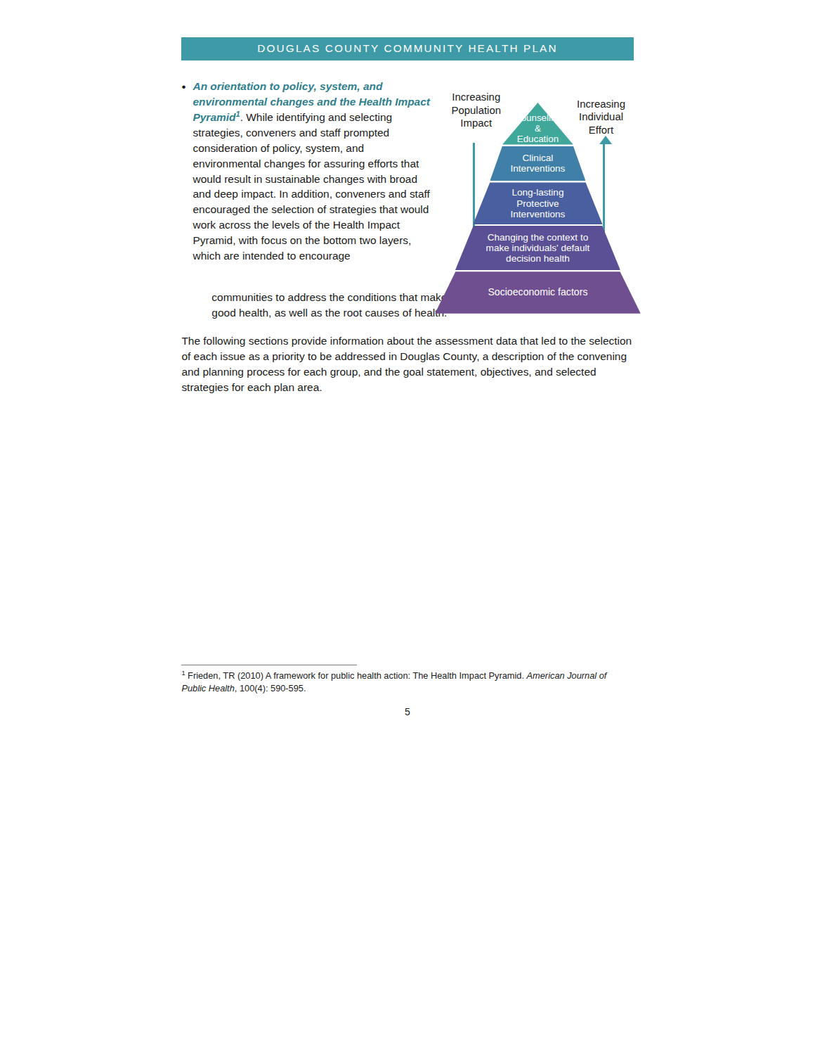DOUGLAS COUNTY COMMUNITY HEALTH PLAN
•
An orientation to policy, system, and environmental changes and the Health Impact Pyramid1. While identifying and selecting strategies, conveners and staff prompted consideration of policy, system, and environmental changes for assuring efforts that would result in sustainable changes with broad and deep impact. In addition, conveners and staff encouraged the selection of strategies that would work across the levels of the Health Impact Pyramid, with focus on the bottom two layers, which are intended to encourage
Increasing
Population
Impact
Increasing
Individual
Effort
Counseling
&
Education
Clinical
Interventions
Long-lasting
Protective
Interventions
Changing the context to
make individuals' default
decision health
Socioeconomic factors
communities to address the conditions that make it more or less difficult to achieve good health, as well as the root causes of health.
The following sections provide information about the assessment data that led to the selection of each issue as a priority to be addressed in Douglas County, a description of the convening and planning process for each group, and the goal statement, objectives, and selected strategies for each plan area.
1 Frieden, TR (2010) A framework for public health action: The Health Impact Pyramid. American Journal of Public Health, 100(4): 590-595.
5